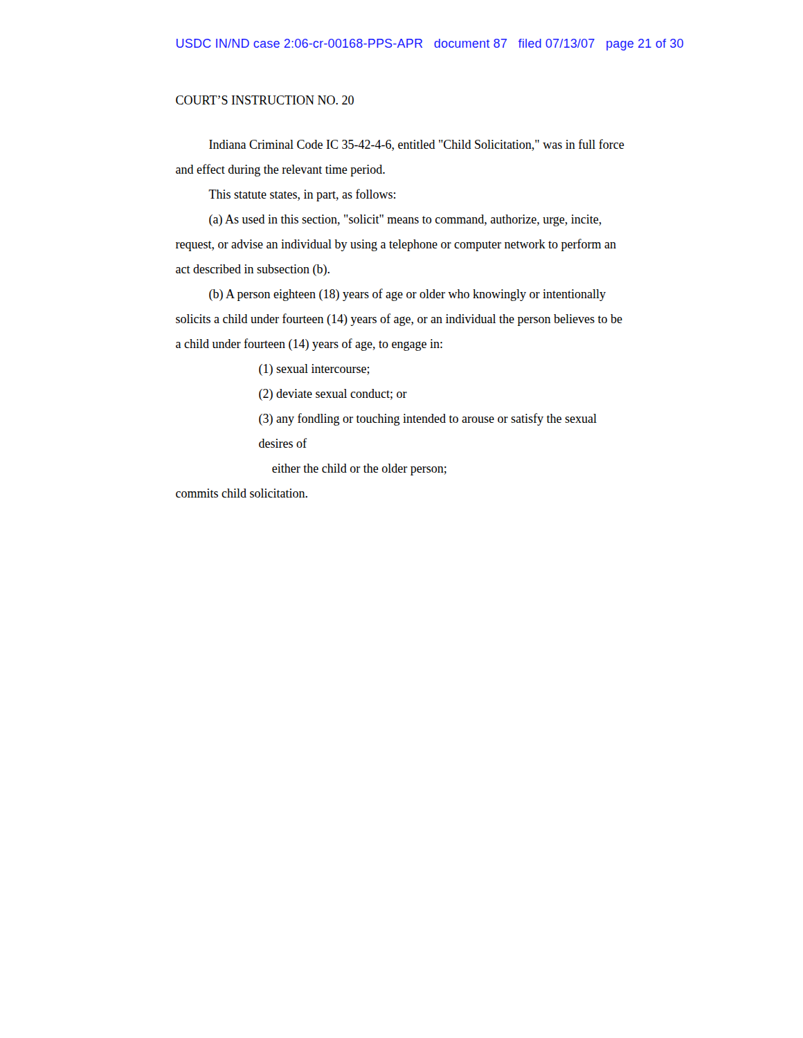USDC IN/ND case 2:06-cr-00168-PPS-APR document 87 filed 07/13/07 page 21 of 30
COURT’S INSTRUCTION NO. 20
Indiana Criminal Code IC 35-42-4-6, entitled "Child Solicitation," was in full force and effect during the relevant time period.
This statute states, in part, as follows:
(a) As used in this section, "solicit" means to command, authorize, urge, incite, request, or advise an individual by using a telephone or computer network to perform an act described in subsection (b).
(b) A person eighteen (18) years of age or older who knowingly or intentionally solicits a child under fourteen (14) years of age, or an individual the person believes to be a child under fourteen (14) years of age, to engage in:
(1) sexual intercourse;
(2) deviate sexual conduct; or
(3) any fondling or touching intended to arouse or satisfy the sexual desires of
either the child or the older person;
commits child solicitation.